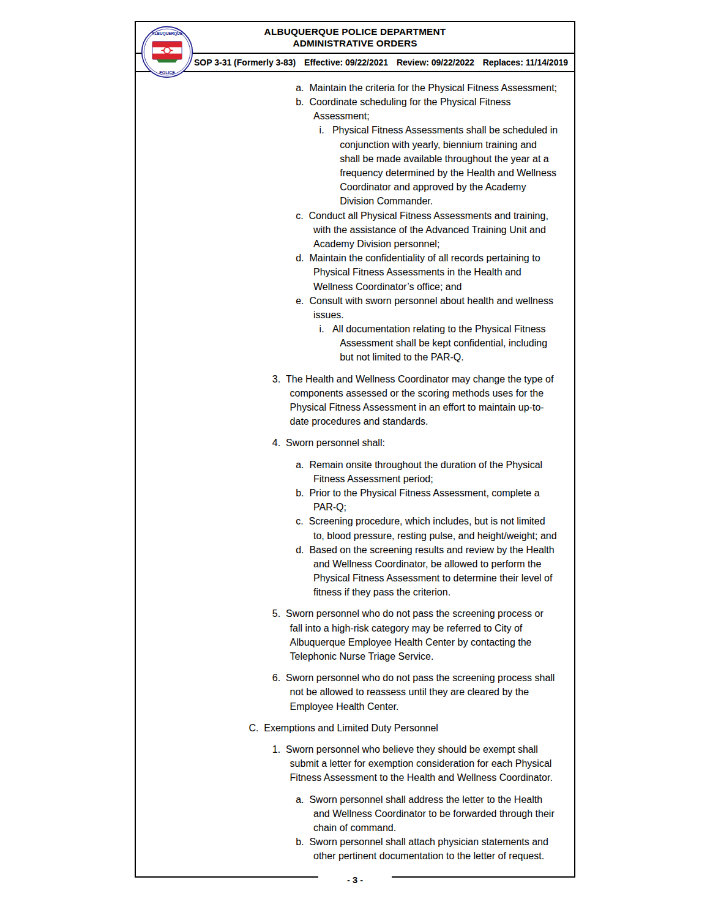ALBUQUERQUE POLICE
ALBUQUERQUE POLICE DEPARTMENT
ADMINISTRATIVE ORDERS
SOP 3-31 (Formerly 3-83) Effective: 09/22/2021 Review: 09/22/2022 Replaces: 11/14/2019
a. Maintain the criteria for the Physical Fitness Assessment;
b. Coordinate scheduling for the Physical Fitness Assessment;
i. Physical Fitness Assessments shall be scheduled in conjunction with yearly, biennium training and shall be made available throughout the year at a frequency determined by the Health and Wellness Coordinator and approved by the Academy Division Commander.
c. Conduct all Physical Fitness Assessments and training, with the assistance of the Advanced Training Unit and Academy Division personnel;
d. Maintain the confidentiality of all records pertaining to Physical Fitness Assessments in the Health and Wellness Coordinator’s office; and
e. Consult with sworn personnel about health and wellness issues.
i. All documentation relating to the Physical Fitness Assessment shall be kept confidential, including but not limited to the PAR-Q.
3. The Health and Wellness Coordinator may change the type of components assessed or the scoring methods uses for the Physical Fitness Assessment in an effort to maintain up-to-date procedures and standards.
4. Sworn personnel shall:
a. Remain onsite throughout the duration of the Physical Fitness Assessment period;
b. Prior to the Physical Fitness Assessment, complete a PAR-Q;
c. Screening procedure, which includes, but is not limited to, blood pressure, resting pulse, and height/weight; and
d. Based on the screening results and review by the Health and Wellness Coordinator, be allowed to perform the Physical Fitness Assessment to determine their level of fitness if they pass the criterion.
5. Sworn personnel who do not pass the screening process or fall into a high-risk category may be referred to City of Albuquerque Employee Health Center by contacting the Telephonic Nurse Triage Service.
6. Sworn personnel who do not pass the screening process shall not be allowed to reassess until they are cleared by the Employee Health Center.
C. Exemptions and Limited Duty Personnel
1. Sworn personnel who believe they should be exempt shall submit a letter for exemption consideration for each Physical Fitness Assessment to the Health and Wellness Coordinator.
a. Sworn personnel shall address the letter to the Health and Wellness Coordinator to be forwarded through their chain of command.
b. Sworn personnel shall attach physician statements and other pertinent documentation to the letter of request.
- 3 -